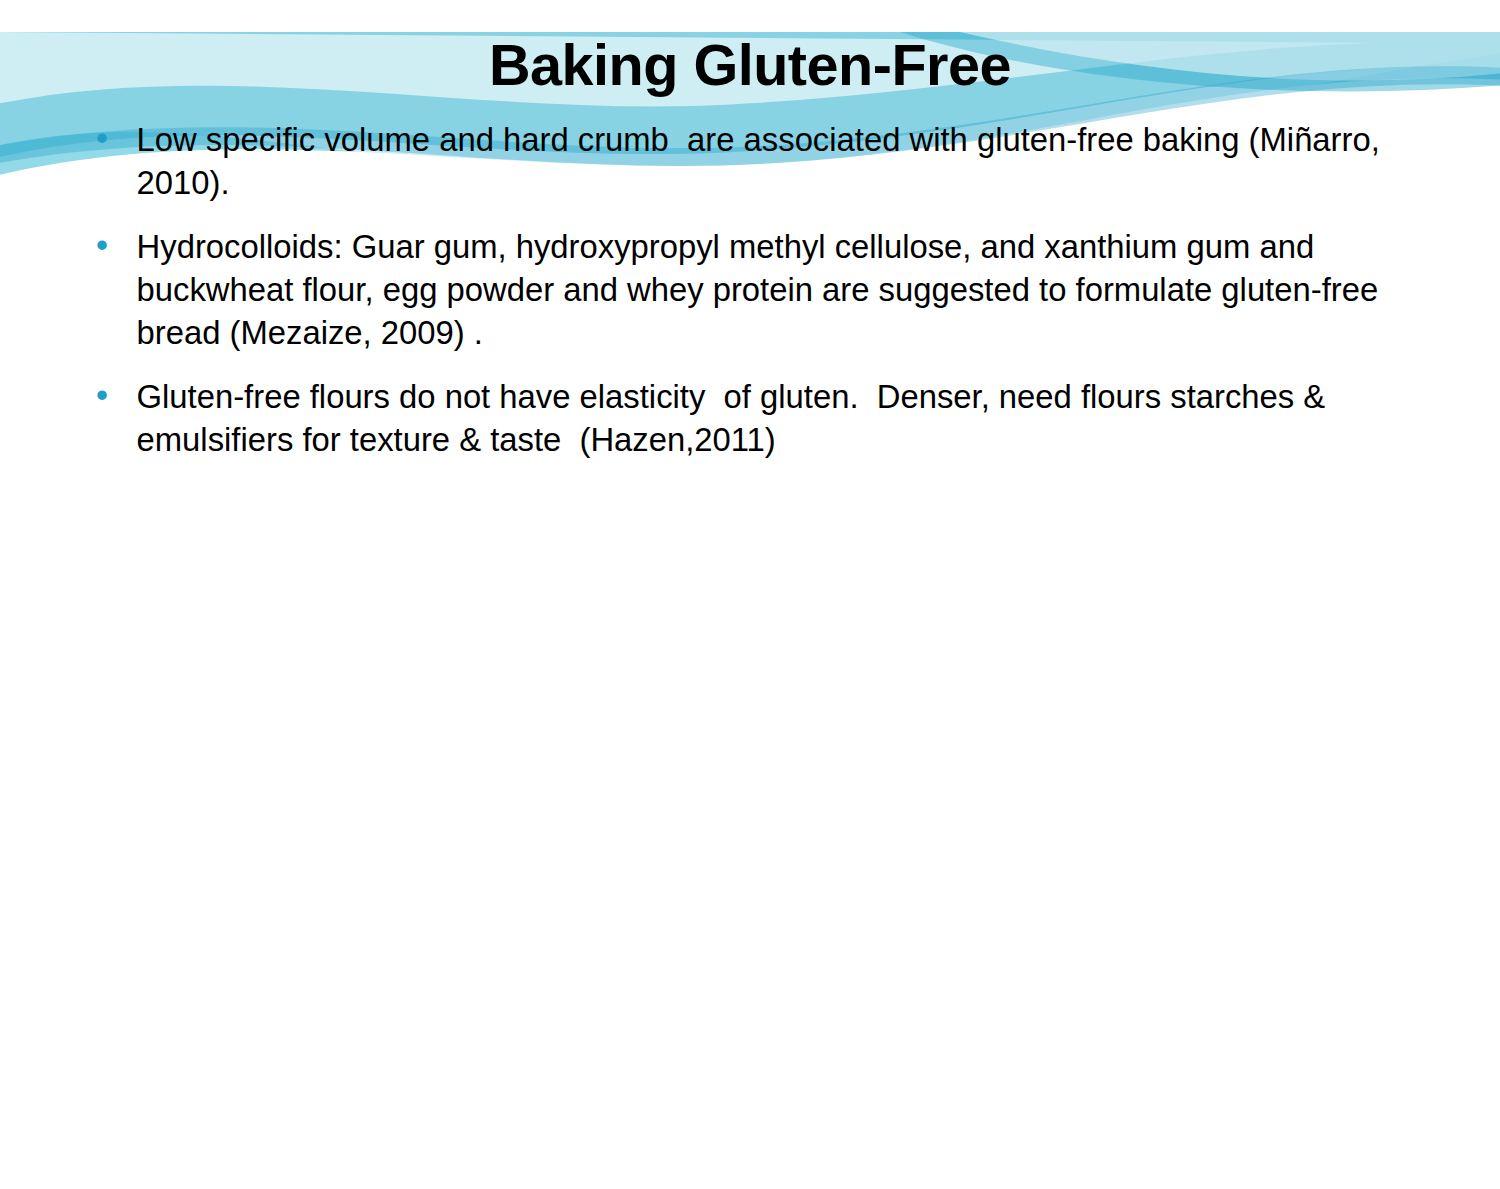Baking Gluten-Free
Low specific volume and hard crumb are associated with gluten-free baking (Miñarro, 2010).
Hydrocolloids: Guar gum, hydroxypropyl methyl cellulose, and xanthium gum and buckwheat flour, egg powder and whey protein are suggested to formulate gluten-free bread (Mezaize, 2009) .
Gluten-free flours do not have elasticity of gluten. Denser, need flours starches & emulsifiers for texture & taste (Hazen,2011)